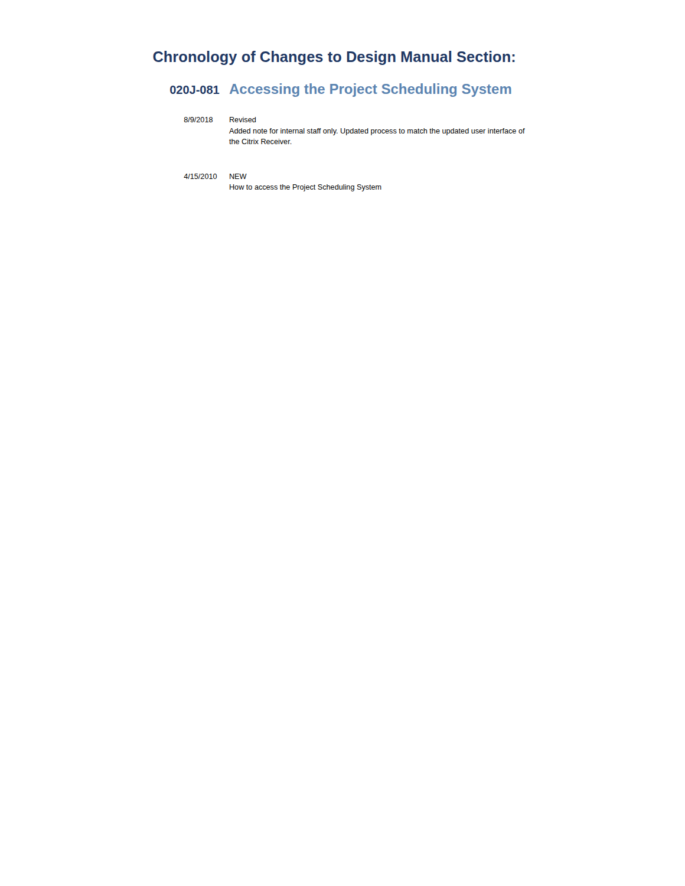Chronology of Changes to Design Manual Section:
020J-081
Accessing the Project Scheduling System
8/9/2018
Revised Added note for internal staff only. Updated process to match the updated user interface of the Citrix Receiver.
4/15/2010
NEW How to access the Project Scheduling System